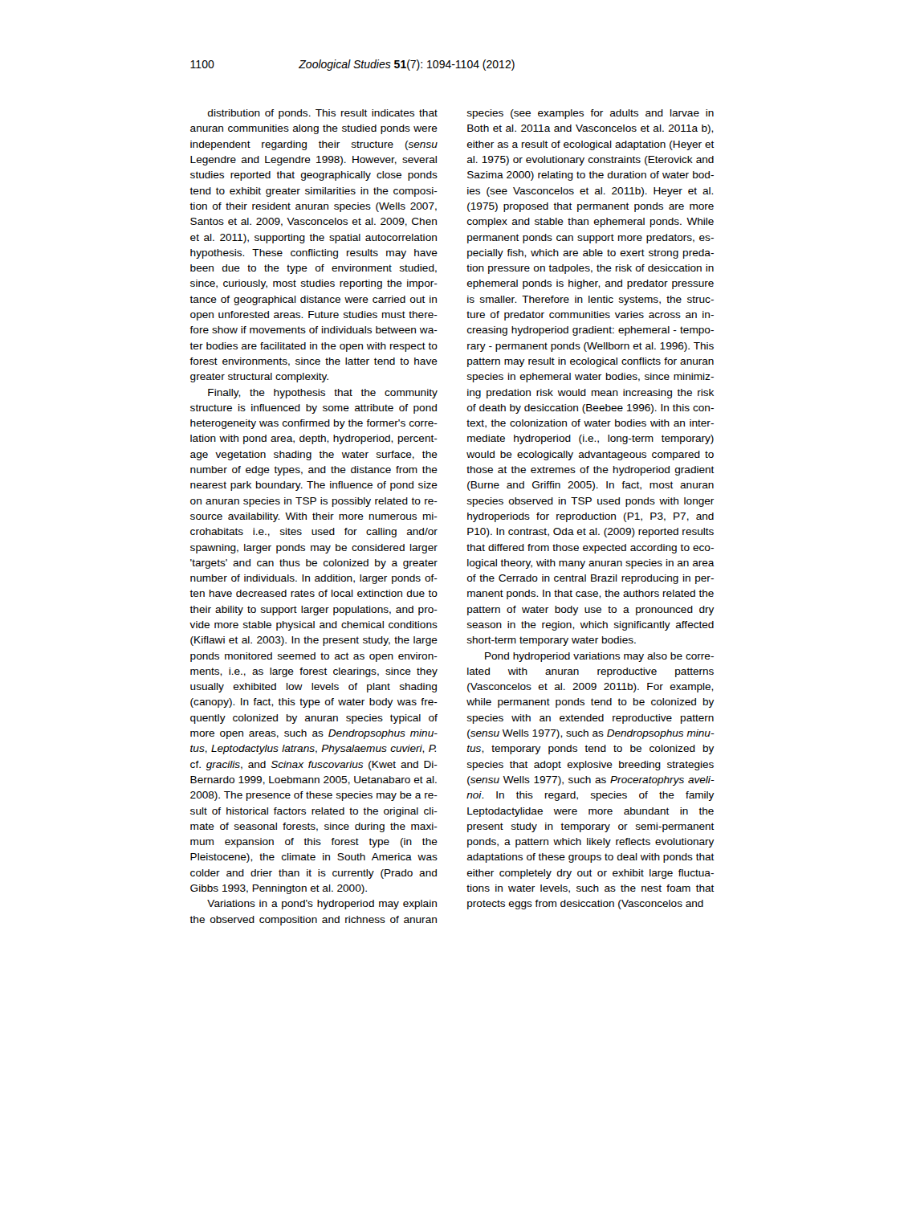1100 Zoological Studies 51(7): 1094-1104 (2012)
distribution of ponds. This result indicates that anuran communities along the studied ponds were independent regarding their structure (sensu Legendre and Legendre 1998). However, several studies reported that geographically close ponds tend to exhibit greater similarities in the composition of their resident anuran species (Wells 2007, Santos et al. 2009, Vasconcelos et al. 2009, Chen et al. 2011), supporting the spatial autocorrelation hypothesis. These conflicting results may have been due to the type of environment studied, since, curiously, most studies reporting the importance of geographical distance were carried out in open unforested areas. Future studies must therefore show if movements of individuals between water bodies are facilitated in the open with respect to forest environments, since the latter tend to have greater structural complexity.
Finally, the hypothesis that the community structure is influenced by some attribute of pond heterogeneity was confirmed by the former's correlation with pond area, depth, hydroperiod, percentage vegetation shading the water surface, the number of edge types, and the distance from the nearest park boundary. The influence of pond size on anuran species in TSP is possibly related to resource availability. With their more numerous microhabitats i.e., sites used for calling and/or spawning, larger ponds may be considered larger 'targets' and can thus be colonized by a greater number of individuals. In addition, larger ponds often have decreased rates of local extinction due to their ability to support larger populations, and provide more stable physical and chemical conditions (Kiflawi et al. 2003). In the present study, the large ponds monitored seemed to act as open environments, i.e., as large forest clearings, since they usually exhibited low levels of plant shading (canopy). In fact, this type of water body was frequently colonized by anuran species typical of more open areas, such as Dendropsophus minutus, Leptodactylus latrans, Physalaemus cuvieri, P. cf. gracilis, and Scinax fuscovarius (Kwet and Di-Bernardo 1999, Loebmann 2005, Uetanabaro et al. 2008). The presence of these species may be a result of historical factors related to the original climate of seasonal forests, since during the maximum expansion of this forest type (in the Pleistocene), the climate in South America was colder and drier than it is currently (Prado and Gibbs 1993, Pennington et al. 2000).
Variations in a pond's hydroperiod may explain the observed composition and richness of anuran species (see examples for adults and larvae in Both et al. 2011a and Vasconcelos et al. 2011a b), either as a result of ecological adaptation (Heyer et al. 1975) or evolutionary constraints (Eterovick and Sazima 2000) relating to the duration of water bodies (see Vasconcelos et al. 2011b). Heyer et al. (1975) proposed that permanent ponds are more complex and stable than ephemeral ponds. While permanent ponds can support more predators, especially fish, which are able to exert strong predation pressure on tadpoles, the risk of desiccation in ephemeral ponds is higher, and predator pressure is smaller. Therefore in lentic systems, the structure of predator communities varies across an increasing hydroperiod gradient: ephemeral - temporary - permanent ponds (Wellborn et al. 1996). This pattern may result in ecological conflicts for anuran species in ephemeral water bodies, since minimizing predation risk would mean increasing the risk of death by desiccation (Beebee 1996). In this context, the colonization of water bodies with an intermediate hydroperiod (i.e., long-term temporary) would be ecologically advantageous compared to those at the extremes of the hydroperiod gradient (Burne and Griffin 2005). In fact, most anuran species observed in TSP used ponds with longer hydroperiods for reproduction (P1, P3, P7, and P10). In contrast, Oda et al. (2009) reported results that differed from those expected according to ecological theory, with many anuran species in an area of the Cerrado in central Brazil reproducing in permanent ponds. In that case, the authors related the pattern of water body use to a pronounced dry season in the region, which significantly affected short-term temporary water bodies.
Pond hydroperiod variations may also be correlated with anuran reproductive patterns (Vasconcelos et al. 2009 2011b). For example, while permanent ponds tend to be colonized by species with an extended reproductive pattern (sensu Wells 1977), such as Dendropsophus minutus, temporary ponds tend to be colonized by species that adopt explosive breeding strategies (sensu Wells 1977), such as Proceratophrys avelinoi. In this regard, species of the family Leptodactylidae were more abundant in the present study in temporary or semi-permanent ponds, a pattern which likely reflects evolutionary adaptations of these groups to deal with ponds that either completely dry out or exhibit large fluctuations in water levels, such as the nest foam that protects eggs from desiccation (Vasconcelos and